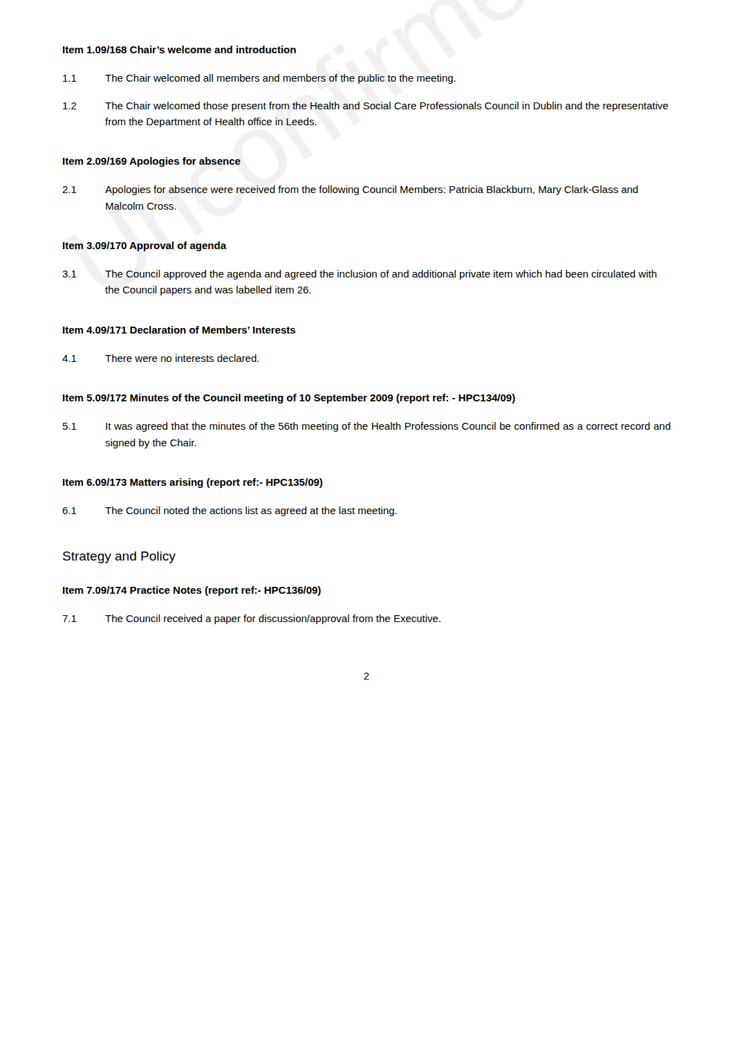Unconfirmed
Item 1.09/168 Chair’s welcome and introduction
1.1
The Chair welcomed all members and members of the public to the meeting.
1.2
The Chair welcomed those present from the Health and Social Care Professionals Council in Dublin and the representative from the Department of Health office in Leeds.
Item 2.09/169 Apologies for absence
2.1
Apologies for absence were received from the following Council Members: Patricia Blackburn, Mary Clark-Glass and Malcolm Cross.
Item 3.09/170 Approval of agenda
3.1
The Council approved the agenda and agreed the inclusion of and additional private item which had been circulated with the Council papers and was labelled item 26.
Item 4.09/171 Declaration of Members’ Interests
4.1
There were no interests declared.
Item 5.09/172 Minutes of the Council meeting of 10 September 2009 (report ref: - HPC134/09)
5.1
It was agreed that the minutes of the 56th meeting of the Health Professions Council be confirmed as a correct record and signed by the Chair.
Item 6.09/173 Matters arising (report ref:- HPC135/09)
6.1
The Council noted the actions list as agreed at the last meeting.
Strategy and Policy
Item 7.09/174 Practice Notes (report ref:- HPC136/09)
7.1
The Council received a paper for discussion/approval from the Executive.
2